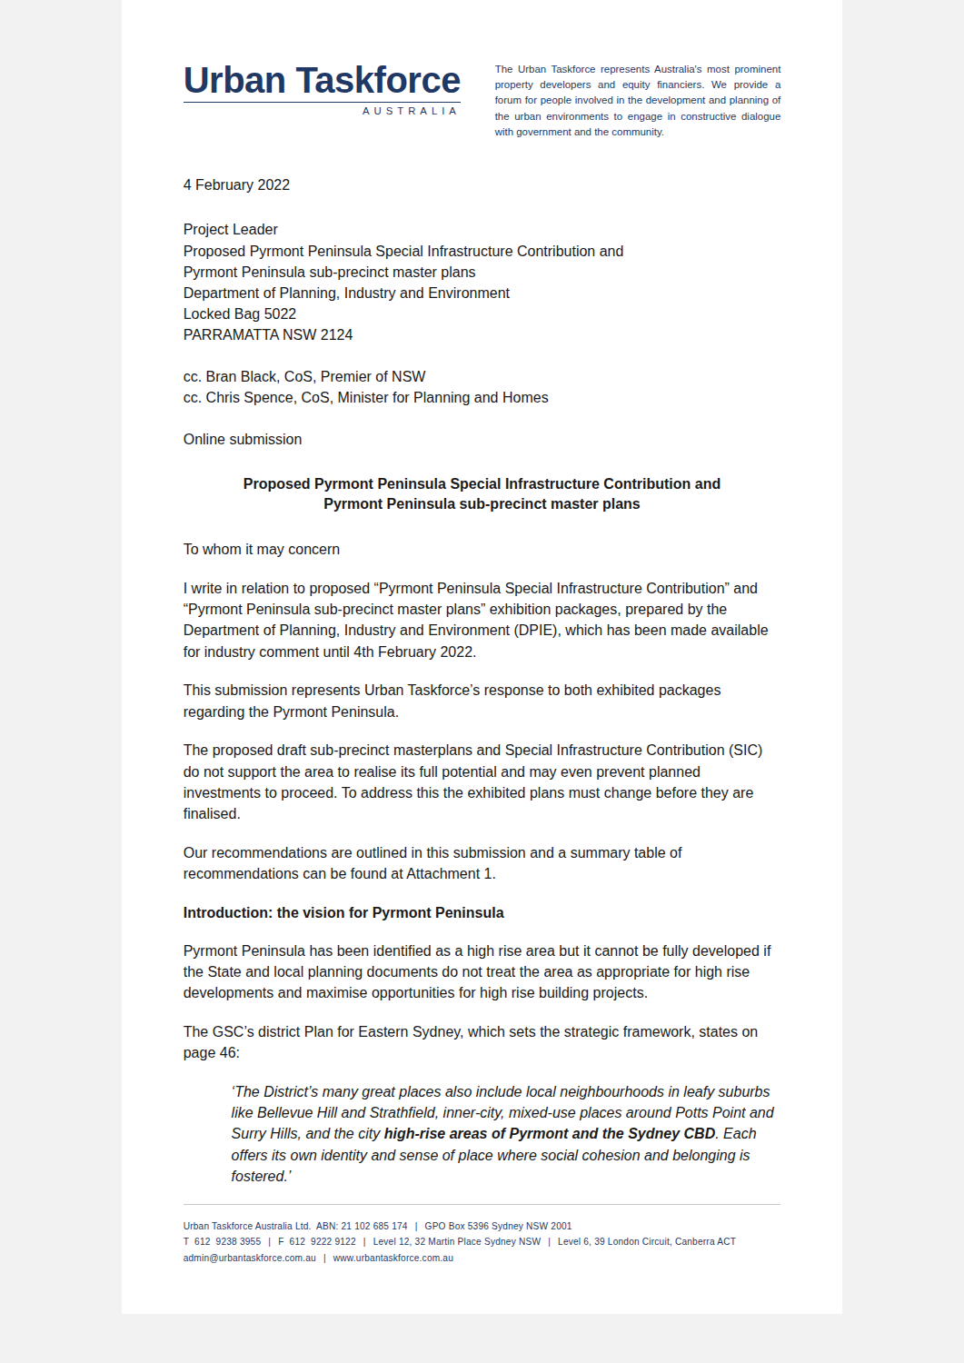Urban Taskforce
AUSTRALIA
The Urban Taskforce represents Australia's most prominent property developers and equity financiers. We provide a forum for people involved in the development and planning of the urban environments to engage in constructive dialogue with government and the community.
4 February 2022
Project Leader
Proposed Pyrmont Peninsula Special Infrastructure Contribution and
Pyrmont Peninsula sub-precinct master plans
Department of Planning, Industry and Environment
Locked Bag 5022
PARRAMATTA NSW 2124
cc. Bran Black, CoS, Premier of NSW
cc. Chris Spence, CoS, Minister for Planning and Homes
Online submission
Proposed Pyrmont Peninsula Special Infrastructure Contribution and
Pyrmont Peninsula sub-precinct master plans
To whom it may concern
I write in relation to proposed “Pyrmont Peninsula Special Infrastructure Contribution” and “Pyrmont Peninsula sub-precinct master plans” exhibition packages, prepared by the Department of Planning, Industry and Environment (DPIE), which has been made available for industry comment until 4th February 2022.
This submission represents Urban Taskforce’s response to both exhibited packages regarding the Pyrmont Peninsula.
The proposed draft sub-precinct masterplans and Special Infrastructure Contribution (SIC) do not support the area to realise its full potential and may even prevent planned investments to proceed. To address this the exhibited plans must change before they are finalised.
Our recommendations are outlined in this submission and a summary table of recommendations can be found at Attachment 1.
Introduction: the vision for Pyrmont Peninsula
Pyrmont Peninsula has been identified as a high rise area but it cannot be fully developed if the State and local planning documents do not treat the area as appropriate for high rise developments and maximise opportunities for high rise building projects.
The GSC’s district Plan for Eastern Sydney, which sets the strategic framework, states on page 46:
‘The District’s many great places also include local neighbourhoods in leafy suburbs like Bellevue Hill and Strathfield, inner-city, mixed-use places around Potts Point and Surry Hills, and the city high-rise areas of Pyrmont and the Sydney CBD. Each offers its own identity and sense of place where social cohesion and belonging is fostered.’
Urban Taskforce Australia Ltd. ABN: 21 102 685 174 | GPO Box 5396 Sydney NSW 2001
T 612 9238 3955 | F 612 9222 9122 | Level 12, 32 Martin Place Sydney NSW | Level 6, 39 London Circuit, Canberra ACT
admin@urbantaskforce.com.au | www.urbantaskforce.com.au